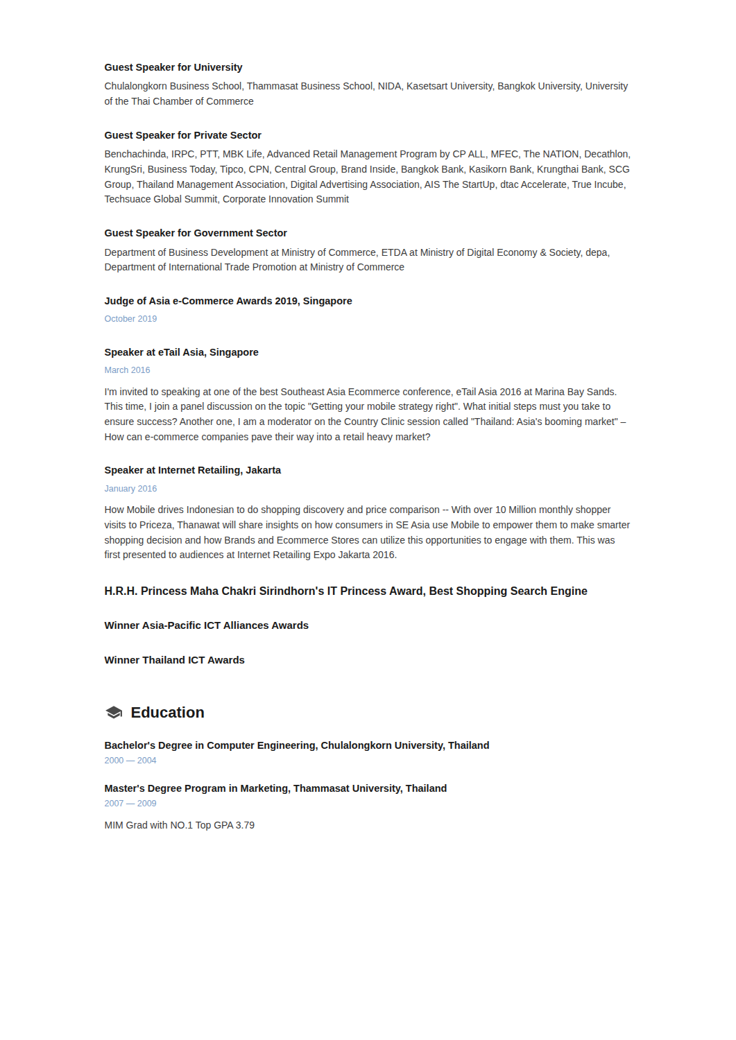Guest Speaker for University
Chulalongkorn Business School, Thammasat Business School, NIDA, Kasetsart University, Bangkok University, University of the Thai Chamber of Commerce
Guest Speaker for Private Sector
Benchachinda, IRPC, PTT, MBK Life, Advanced Retail Management Program by CP ALL, MFEC, The NATION, Decathlon, KrungSri, Business Today, Tipco, CPN, Central Group, Brand Inside, Bangkok Bank, Kasikorn Bank, Krungthai Bank, SCG Group, Thailand Management Association, Digital Advertising Association, AIS The StartUp, dtac Accelerate, True Incube, Techsuace Global Summit, Corporate Innovation Summit
Guest Speaker for Government Sector
Department of Business Development at Ministry of Commerce, ETDA at Ministry of Digital Economy & Society, depa, Department of International Trade Promotion at Ministry of Commerce
Judge of Asia e-Commerce Awards 2019, Singapore
October 2019
Speaker at eTail Asia, Singapore
March 2016
I'm invited to speaking at one of the best Southeast Asia Ecommerce conference, eTail Asia 2016 at Marina Bay Sands. This time, I join a panel discussion on the topic "Getting your mobile strategy right". What initial steps must you take to ensure success? Another one, I am a moderator on the Country Clinic session called "Thailand: Asia's booming market" – How can e-commerce companies pave their way into a retail heavy market?
Speaker at Internet Retailing, Jakarta
January 2016
How Mobile drives Indonesian to do shopping discovery and price comparison -- With over 10 Million monthly shopper visits to Priceza, Thanawat will share insights on how consumers in SE Asia use Mobile to empower them to make smarter shopping decision and how Brands and Ecommerce Stores can utilize this opportunities to engage with them. This was first presented to audiences at Internet Retailing Expo Jakarta 2016.
H.R.H. Princess Maha Chakri Sirindhorn's IT Princess Award, Best Shopping Search Engine
Winner Asia-Pacific ICT Alliances Awards
Winner Thailand ICT Awards
Education
Bachelor's Degree in Computer Engineering, Chulalongkorn University, Thailand
2000 — 2004
Master's Degree Program in Marketing, Thammasat University, Thailand
2007 — 2009
MIM Grad with NO.1 Top GPA 3.79